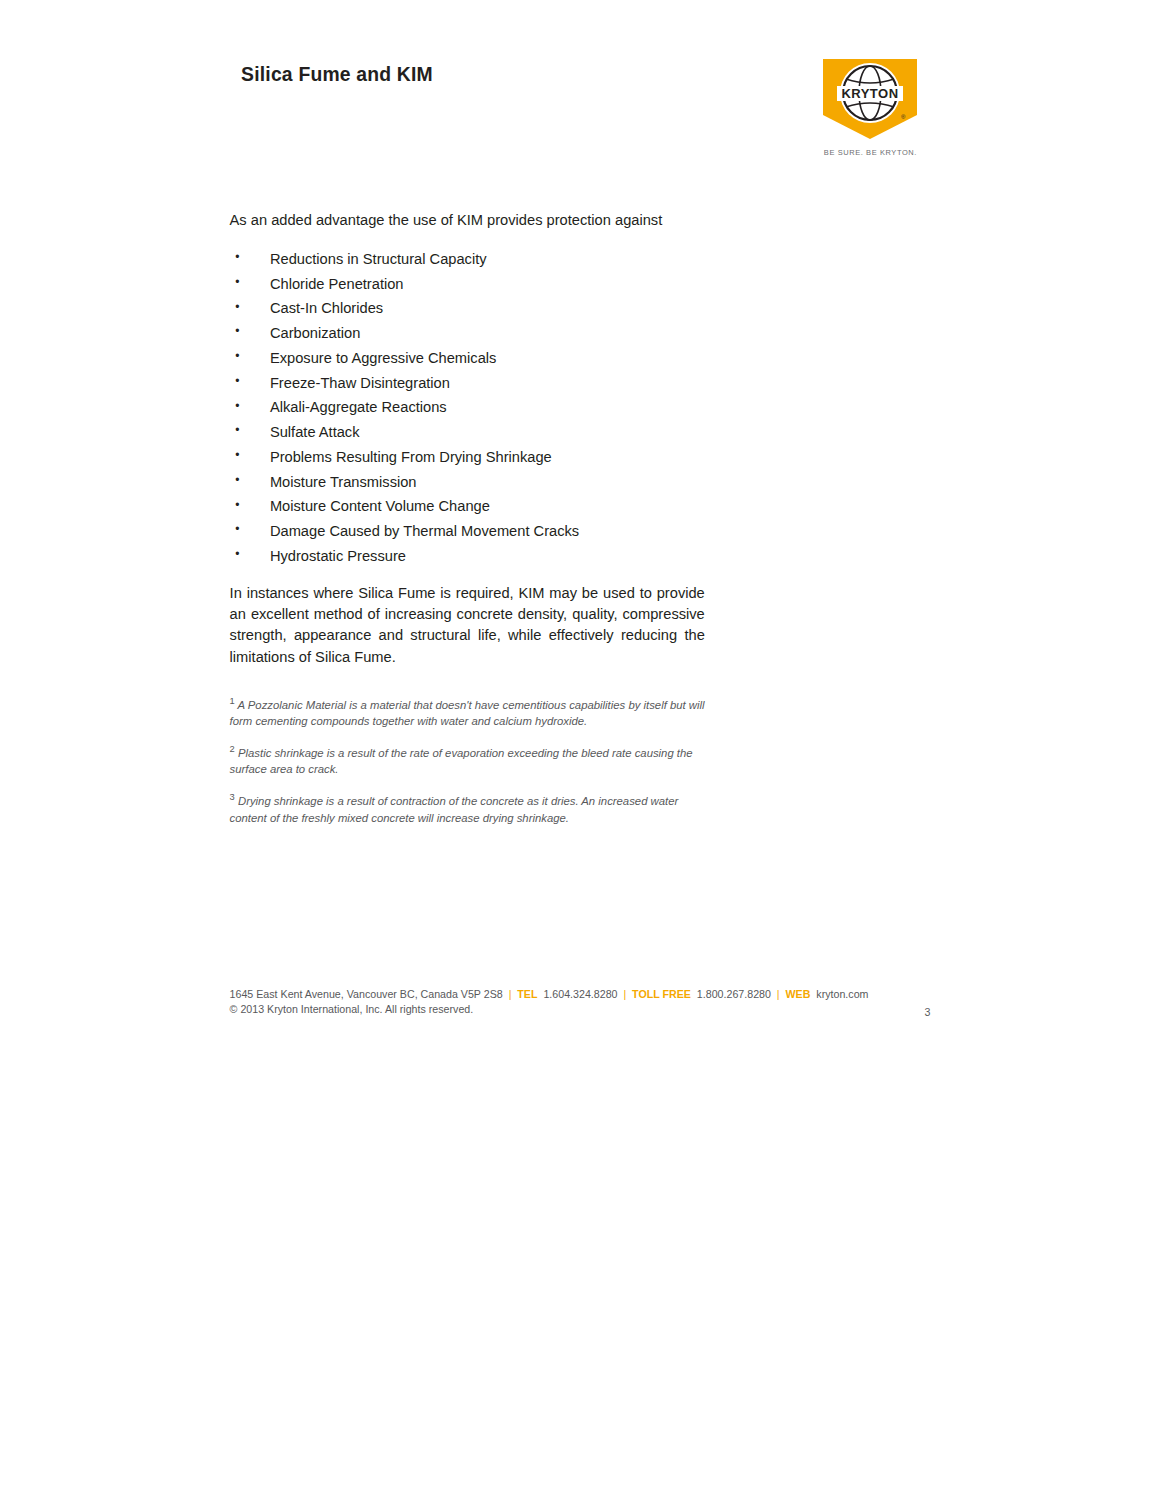Silica Fume and KIM
KRYTON ®
BE SURE. BE KRYTON.
As an added advantage the use of KIM provides protection against
Reductions in Structural Capacity
Chloride Penetration
Cast-In Chlorides
Carbonization
Exposure to Aggressive Chemicals
Freeze-Thaw Disintegration
Alkali-Aggregate Reactions
Sulfate Attack
Problems Resulting From Drying Shrinkage
Moisture Transmission
Moisture Content Volume Change
Damage Caused by Thermal Movement Cracks
Hydrostatic Pressure
In instances where Silica Fume is required, KIM may be used to provide an excellent method of increasing concrete density, quality, compressive strength, appearance and structural life, while effectively reducing the limitations of Silica Fume.
1 A Pozzolanic Material is a material that doesn't have cementitious capabilities by itself but will form cementing compounds together with water and calcium hydroxide.
2 Plastic shrinkage is a result of the rate of evaporation exceeding the bleed rate causing the surface area to crack.
3 Drying shrinkage is a result of contraction of the concrete as it dries. An increased water content of the freshly mixed concrete will increase drying shrinkage.
1645 East Kent Avenue, Vancouver BC, Canada V5P 2S8 | TEL 1.604.324.8280 | TOLL FREE 1.800.267.8280 | WEB kryton.com
© 2013 Kryton International, Inc. All rights reserved.
3